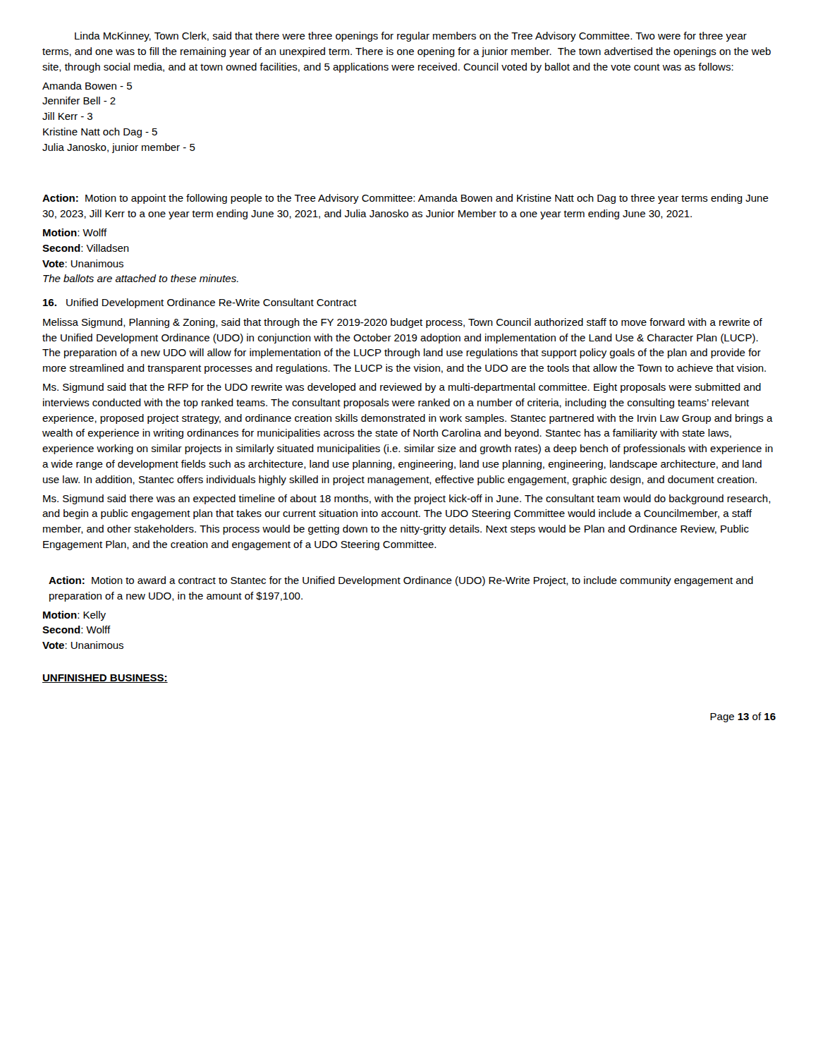Linda McKinney, Town Clerk, said that there were three openings for regular members on the Tree Advisory Committee. Two were for three year terms, and one was to fill the remaining year of an unexpired term. There is one opening for a junior member. The town advertised the openings on the web site, through social media, and at town owned facilities, and 5 applications were received. Council voted by ballot and the vote count was as follows:
Amanda Bowen - 5
Jennifer Bell - 2
Jill Kerr - 3
Kristine Natt och Dag - 5
Julia Janosko, junior member - 5
Action: Motion to appoint the following people to the Tree Advisory Committee: Amanda Bowen and Kristine Natt och Dag to three year terms ending June 30, 2023, Jill Kerr to a one year term ending June 30, 2021, and Julia Janosko as Junior Member to a one year term ending June 30, 2021.
Motion: Wolff
Second: Villadsen
Vote: Unanimous
The ballots are attached to these minutes.
16. Unified Development Ordinance Re-Write Consultant Contract
Melissa Sigmund, Planning & Zoning, said that through the FY 2019-2020 budget process, Town Council authorized staff to move forward with a rewrite of the Unified Development Ordinance (UDO) in conjunction with the October 2019 adoption and implementation of the Land Use & Character Plan (LUCP). The preparation of a new UDO will allow for implementation of the LUCP through land use regulations that support policy goals of the plan and provide for more streamlined and transparent processes and regulations. The LUCP is the vision, and the UDO are the tools that allow the Town to achieve that vision.
Ms. Sigmund said that the RFP for the UDO rewrite was developed and reviewed by a multi-departmental committee. Eight proposals were submitted and interviews conducted with the top ranked teams. The consultant proposals were ranked on a number of criteria, including the consulting teams’ relevant experience, proposed project strategy, and ordinance creation skills demonstrated in work samples. Stantec partnered with the Irvin Law Group and brings a wealth of experience in writing ordinances for municipalities across the state of North Carolina and beyond. Stantec has a familiarity with state laws, experience working on similar projects in similarly situated municipalities (i.e. similar size and growth rates) a deep bench of professionals with experience in a wide range of development fields such as architecture, land use planning, engineering, land use planning, engineering, landscape architecture, and land use law. In addition, Stantec offers individuals highly skilled in project management, effective public engagement, graphic design, and document creation.
Ms. Sigmund said there was an expected timeline of about 18 months, with the project kick-off in June. The consultant team would do background research, and begin a public engagement plan that takes our current situation into account. The UDO Steering Committee would include a Councilmember, a staff member, and other stakeholders. This process would be getting down to the nitty-gritty details. Next steps would be Plan and Ordinance Review, Public Engagement Plan, and the creation and engagement of a UDO Steering Committee.
Action: Motion to award a contract to Stantec for the Unified Development Ordinance (UDO) Re-Write Project, to include community engagement and preparation of a new UDO, in the amount of $197,100.
Motion: Kelly
Second: Wolff
Vote: Unanimous
UNFINISHED BUSINESS:
Page 13 of 16